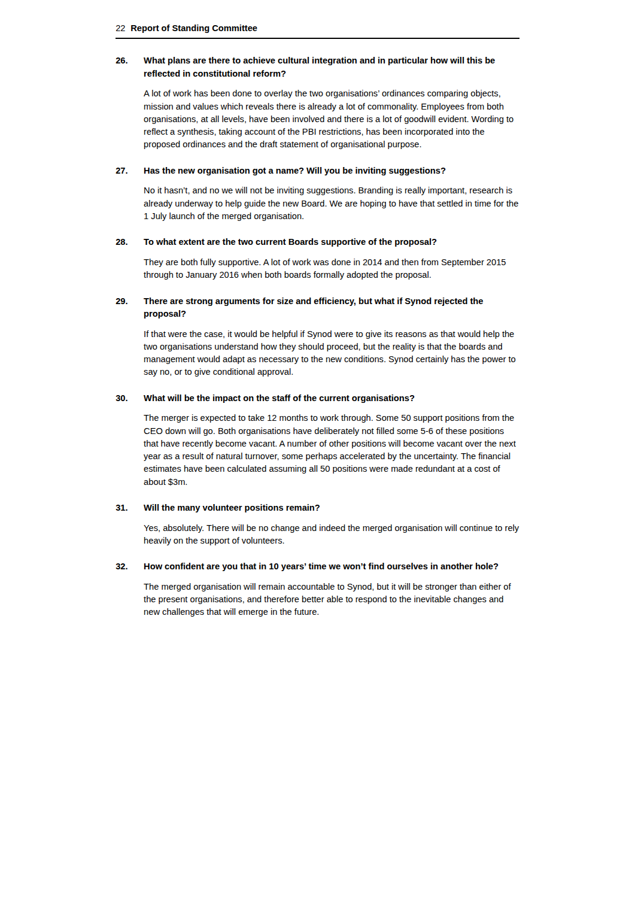22 Report of Standing Committee
What plans are there to achieve cultural integration and in particular how will this be reflected in constitutional reform?
A lot of work has been done to overlay the two organisations’ ordinances comparing objects, mission and values which reveals there is already a lot of commonality. Employees from both organisations, at all levels, have been involved and there is a lot of goodwill evident. Wording to reflect a synthesis, taking account of the PBI restrictions, has been incorporated into the proposed ordinances and the draft statement of organisational purpose.
Has the new organisation got a name? Will you be inviting suggestions?
No it hasn’t, and no we will not be inviting suggestions. Branding is really important, research is already underway to help guide the new Board. We are hoping to have that settled in time for the 1 July launch of the merged organisation.
To what extent are the two current Boards supportive of the proposal?
They are both fully supportive. A lot of work was done in 2014 and then from September 2015 through to January 2016 when both boards formally adopted the proposal.
There are strong arguments for size and efficiency, but what if Synod rejected the proposal?
If that were the case, it would be helpful if Synod were to give its reasons as that would help the two organisations understand how they should proceed, but the reality is that the boards and management would adapt as necessary to the new conditions. Synod certainly has the power to say no, or to give conditional approval.
What will be the impact on the staff of the current organisations?
The merger is expected to take 12 months to work through. Some 50 support positions from the CEO down will go. Both organisations have deliberately not filled some 5-6 of these positions that have recently become vacant. A number of other positions will become vacant over the next year as a result of natural turnover, some perhaps accelerated by the uncertainty. The financial estimates have been calculated assuming all 50 positions were made redundant at a cost of about $3m.
Will the many volunteer positions remain?
Yes, absolutely. There will be no change and indeed the merged organisation will continue to rely heavily on the support of volunteers.
How confident are you that in 10 years’ time we won’t find ourselves in another hole?
The merged organisation will remain accountable to Synod, but it will be stronger than either of the present organisations, and therefore better able to respond to the inevitable changes and new challenges that will emerge in the future.